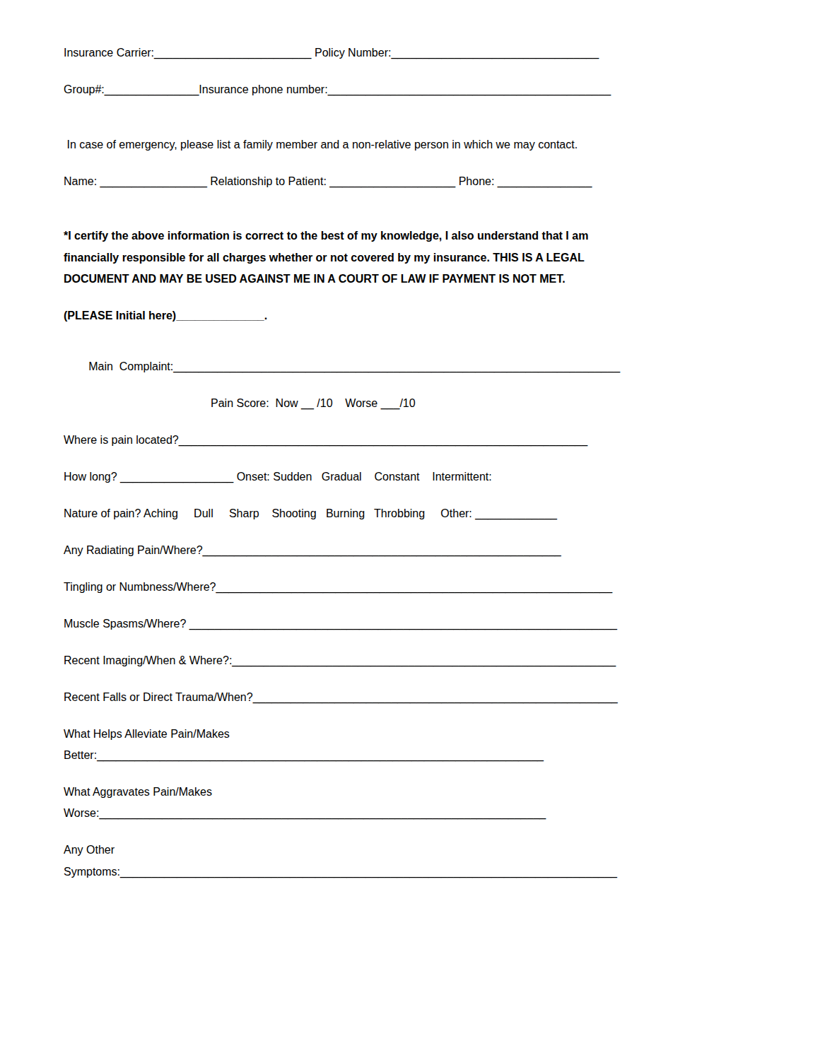Insurance Carrier:_________________________ Policy Number:_________________________________
Group#:_______________Insurance phone number:_____________________________________________
In case of emergency, please list a family member and a non-relative person in which we may contact.
Name: _________________ Relationship to Patient: ____________________ Phone: _______________
*I certify the above information is correct to the best of my knowledge, I also understand that I am financially responsible for all charges whether or not covered by my insurance. THIS IS A LEGAL DOCUMENT AND MAY BE USED AGAINST ME IN A COURT OF LAW IF PAYMENT IS NOT MET.
(PLEASE Initial here)______________.
Main Complaint:_______________________________________________________________________
Pain Score: Now __ /10 Worse ___/10
Where is pain located?_________________________________________________________________
How long? __________________ Onset: Sudden Gradual Constant Intermittent:
Nature of pain? Aching Dull Sharp Shooting Burning Throbbing Other: _____________
Any Radiating Pain/Where?_________________________________________________________
Tingling or Numbness/Where?_______________________________________________________________
Muscle Spasms/Where? ____________________________________________________________________
Recent Imaging/When & Where?:_____________________________________________________________
Recent Falls or Direct Trauma/When?__________________________________________________________
What Helps Alleviate Pain/Makes Better:_______________________________________________________________________
What Aggravates Pain/Makes Worse:_______________________________________________________________________
Any Other Symptoms:_______________________________________________________________________________